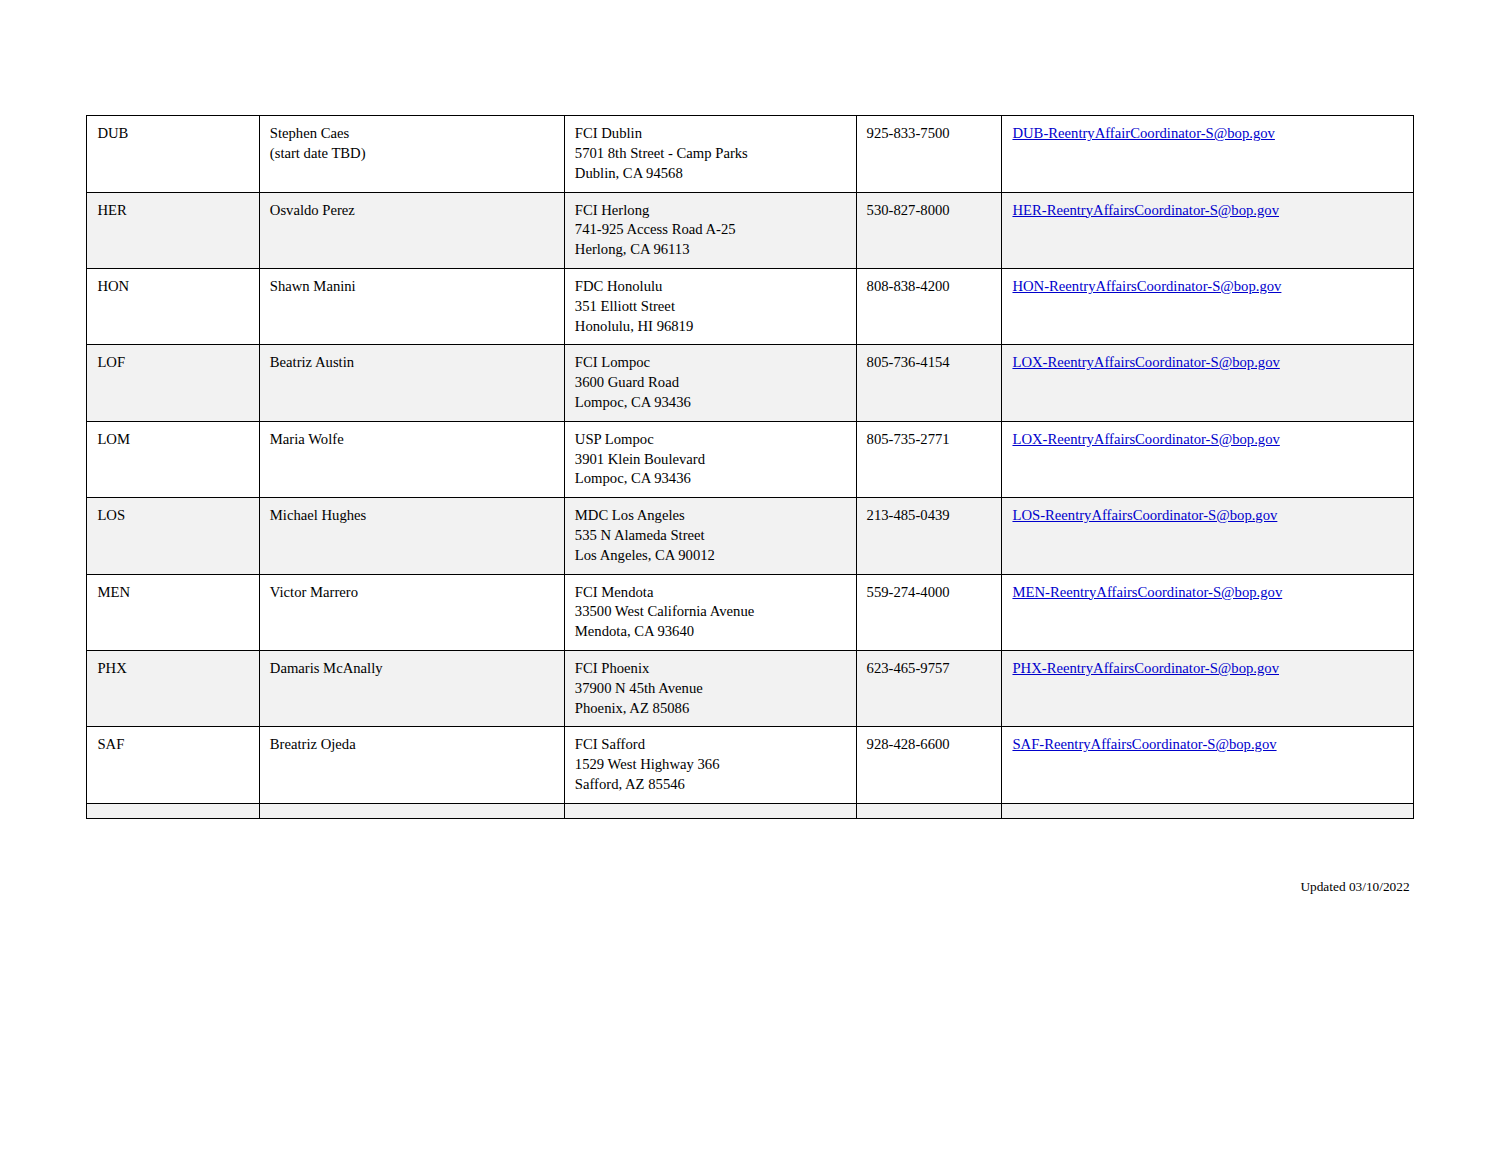| DUB | Stephen Caes (start date TBD) | FCI Dublin 5701 8th Street - Camp Parks Dublin, CA 94568 | 925-833-7500 | DUB-ReentryAffairCoordinator-S@bop.gov |
| HER | Osvaldo Perez | FCI Herlong 741-925 Access Road A-25 Herlong, CA 96113 | 530-827-8000 | HER-ReentryAffairsCoordinator-S@bop.gov |
| HON | Shawn Manini | FDC Honolulu 351 Elliott Street Honolulu, HI 96819 | 808-838-4200 | HON-ReentryAffairsCoordinator-S@bop.gov |
| LOF | Beatriz Austin | FCI Lompoc 3600 Guard Road Lompoc, CA 93436 | 805-736-4154 | LOX-ReentryAffairsCoordinator-S@bop.gov |
| LOM | Maria Wolfe | USP Lompoc 3901 Klein Boulevard Lompoc, CA 93436 | 805-735-2771 | LOX-ReentryAffairsCoordinator-S@bop.gov |
| LOS | Michael Hughes | MDC Los Angeles 535 N Alameda Street Los Angeles, CA 90012 | 213-485-0439 | LOS-ReentryAffairsCoordinator-S@bop.gov |
| MEN | Victor Marrero | FCI Mendota 33500 West California Avenue Mendota, CA 93640 | 559-274-4000 | MEN-ReentryAffairsCoordinator-S@bop.gov |
| PHX | Damaris McAnally | FCI Phoenix 37900 N 45th Avenue Phoenix, AZ 85086 | 623-465-9757 | PHX-ReentryAffairsCoordinator-S@bop.gov |
| SAF | Breatriz Ojeda | FCI Safford 1529 West Highway 366 Safford, AZ 85546 | 928-428-6600 | SAF-ReentryAffairsCoordinator-S@bop.gov |
Updated 03/10/2022